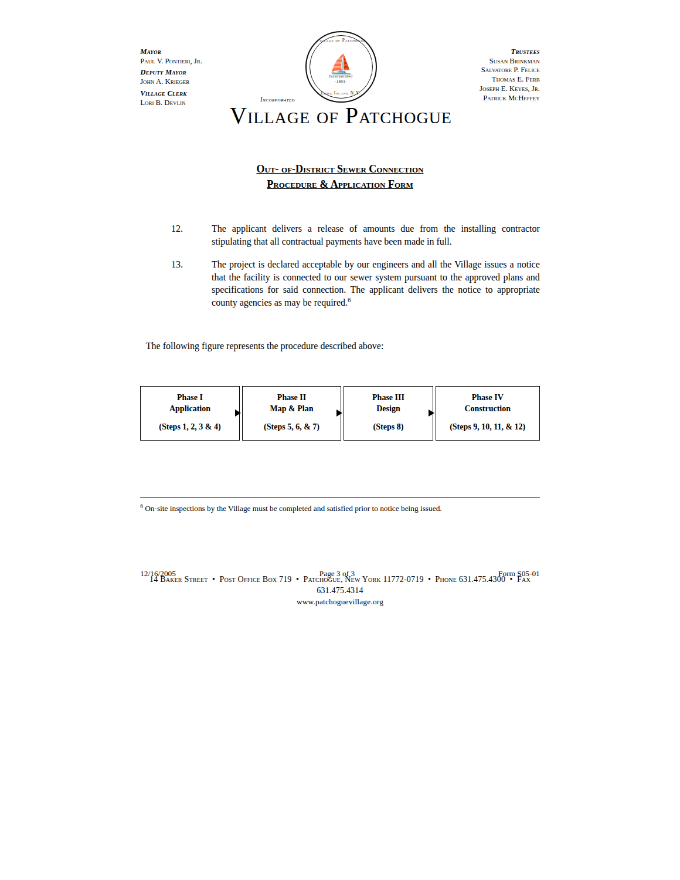Mayor
Paul V. Pontieri, Jr.
Deputy Mayor
John A. Krieger
Village Clerk
Lori B. Devlin
Village of Patchogue
⛵
Incorporated
·1893·
Long Island N.Y.
Incorporated Village of Patchogue
Trustees
Susan Brinkman
Salvatore P. Felice
Thomas E. Ferb
Joseph E. Keyes, Jr.
Patrick McHeffey
Out- of-District Sewer Connection
Procedure & Application Form
12.
The applicant delivers a release of amounts due from the installing contractor stipulating that all contractual payments have been made in full.
13.
The project is declared acceptable by our engineers and all the Village issues a notice that the facility is connected to our sewer system pursuant to the approved plans and specifications for said connection. The applicant delivers the notice to appropriate county agencies as may be required.6
The following figure represents the procedure described above:
Phase I
Application
(Steps 1, 2, 3 & 4)
Phase II
Map & Plan
(Steps 5, 6, & 7)
Phase III
Design
(Steps 8)
Phase IV
Construction
(Steps 9, 10, 11, & 12)
6 On-site inspections by the Village must be completed and satisfied prior to notice being issued.
12/16/2005
Page 3 of 3
Form S05-01
14 Baker Street • Post Office Box 719 • Patchogue, New York 11772-0719 • Phone 631.475.4300 • Fax 631.475.4314
www.patchoguevillage.org